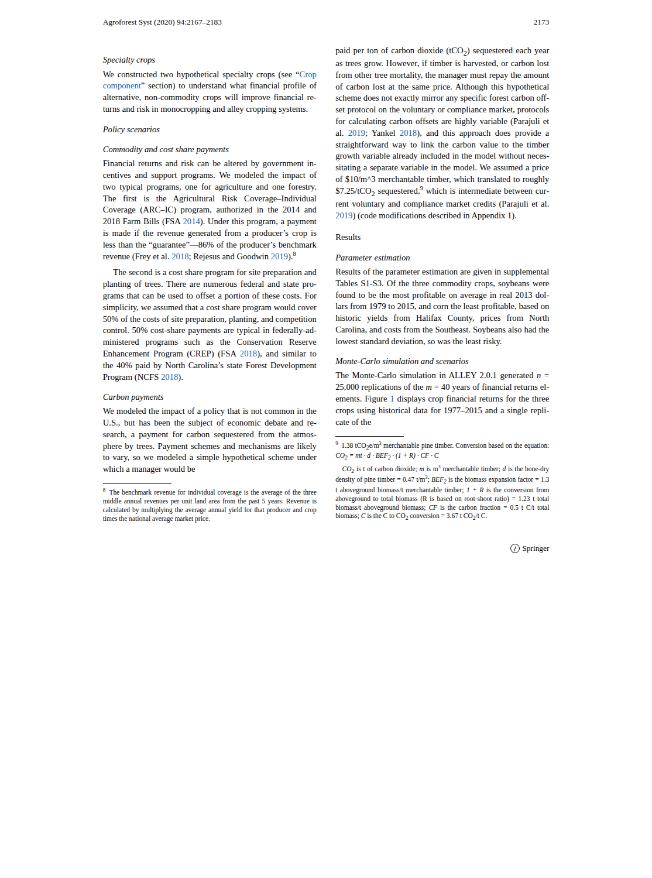Agroforest Syst (2020) 94:2167–2183 2173
Specialty crops
We constructed two hypothetical specialty crops (see “Crop component” section) to understand what financial profile of alternative, non-commodity crops will improve financial returns and risk in monocropping and alley cropping systems.
Policy scenarios
Commodity and cost share payments
Financial returns and risk can be altered by government incentives and support programs. We modeled the impact of two typical programs, one for agriculture and one forestry. The first is the Agricultural Risk Coverage–Individual Coverage (ARC–IC) program, authorized in the 2014 and 2018 Farm Bills (FSA 2014). Under this program, a payment is made if the revenue generated from a producer’s crop is less than the “guarantee”—86% of the producer’s benchmark revenue (Frey et al. 2018; Rejesus and Goodwin 2019).8
The second is a cost share program for site preparation and planting of trees. There are numerous federal and state programs that can be used to offset a portion of these costs. For simplicity, we assumed that a cost share program would cover 50% of the costs of site preparation, planting, and competition control. 50% cost-share payments are typical in federally-administered programs such as the Conservation Reserve Enhancement Program (CREP) (FSA 2018), and similar to the 40% paid by North Carolina’s state Forest Development Program (NCFS 2018).
Carbon payments
We modeled the impact of a policy that is not common in the U.S., but has been the subject of economic debate and research, a payment for carbon sequestered from the atmosphere by trees. Payment schemes and mechanisms are likely to vary, so we modeled a simple hypothetical scheme under which a manager would be
8 The benchmark revenue for individual coverage is the average of the three middle annual revenues per unit land area from the past 5 years. Revenue is calculated by multiplying the average annual yield for that producer and crop times the national average market price.
paid per ton of carbon dioxide (tCO2) sequestered each year as trees grow. However, if timber is harvested, or carbon lost from other tree mortality, the manager must repay the amount of carbon lost at the same price. Although this hypothetical scheme does not exactly mirror any specific forest carbon offset protocol on the voluntary or compliance market, protocols for calculating carbon offsets are highly variable (Parajuli et al. 2019; Yankel 2018), and this approach does provide a straightforward way to link the carbon value to the timber growth variable already included in the model without necessitating a separate variable in the model. We assumed a price of $10/m^3 merchantable timber, which translated to roughly $7.25/tCO2 sequestered,9 which is intermediate between current voluntary and compliance market credits (Parajuli et al. 2019) (code modifications described in Appendix 1).
Results
Parameter estimation
Results of the parameter estimation are given in supplemental Tables S1-S3. Of the three commodity crops, soybeans were found to be the most profitable on average in real 2013 dollars from 1979 to 2015, and corn the least profitable, based on historic yields from Halifax County, prices from North Carolina, and costs from the Southeast. Soybeans also had the lowest standard deviation, so was the least risky.
Monte-Carlo simulation and scenarios
The Monte-Carlo simulation in ALLEY 2.0.1 generated n = 25,000 replications of the m = 40 years of financial returns elements. Figure 1 displays crop financial returns for the three crops using historical data for 1977–2015 and a single replicate of the
9 1.38 tCO2e/m3 merchantable pine timber. Conversion based on the equation: CO2 = mt · d · BEF2 · (1 + R) · CF · C
CO2 is t of carbon dioxide; m is m3 merchantable timber; d is the bone-dry density of pine timber = 0.47 t/m3; BEF2 is the biomass expansion factor = 1.3 t aboveground biomass/t merchantable timber; 1 + R is the conversion from aboveground to total biomass (R is based on root-shoot ratio) = 1.23 t total biomass/t aboveground biomass; CF is the carbon fraction = 0.5 t C/t total biomass; C is the C to CO2 conversion = 3.67 t CO2/t C.
Springer